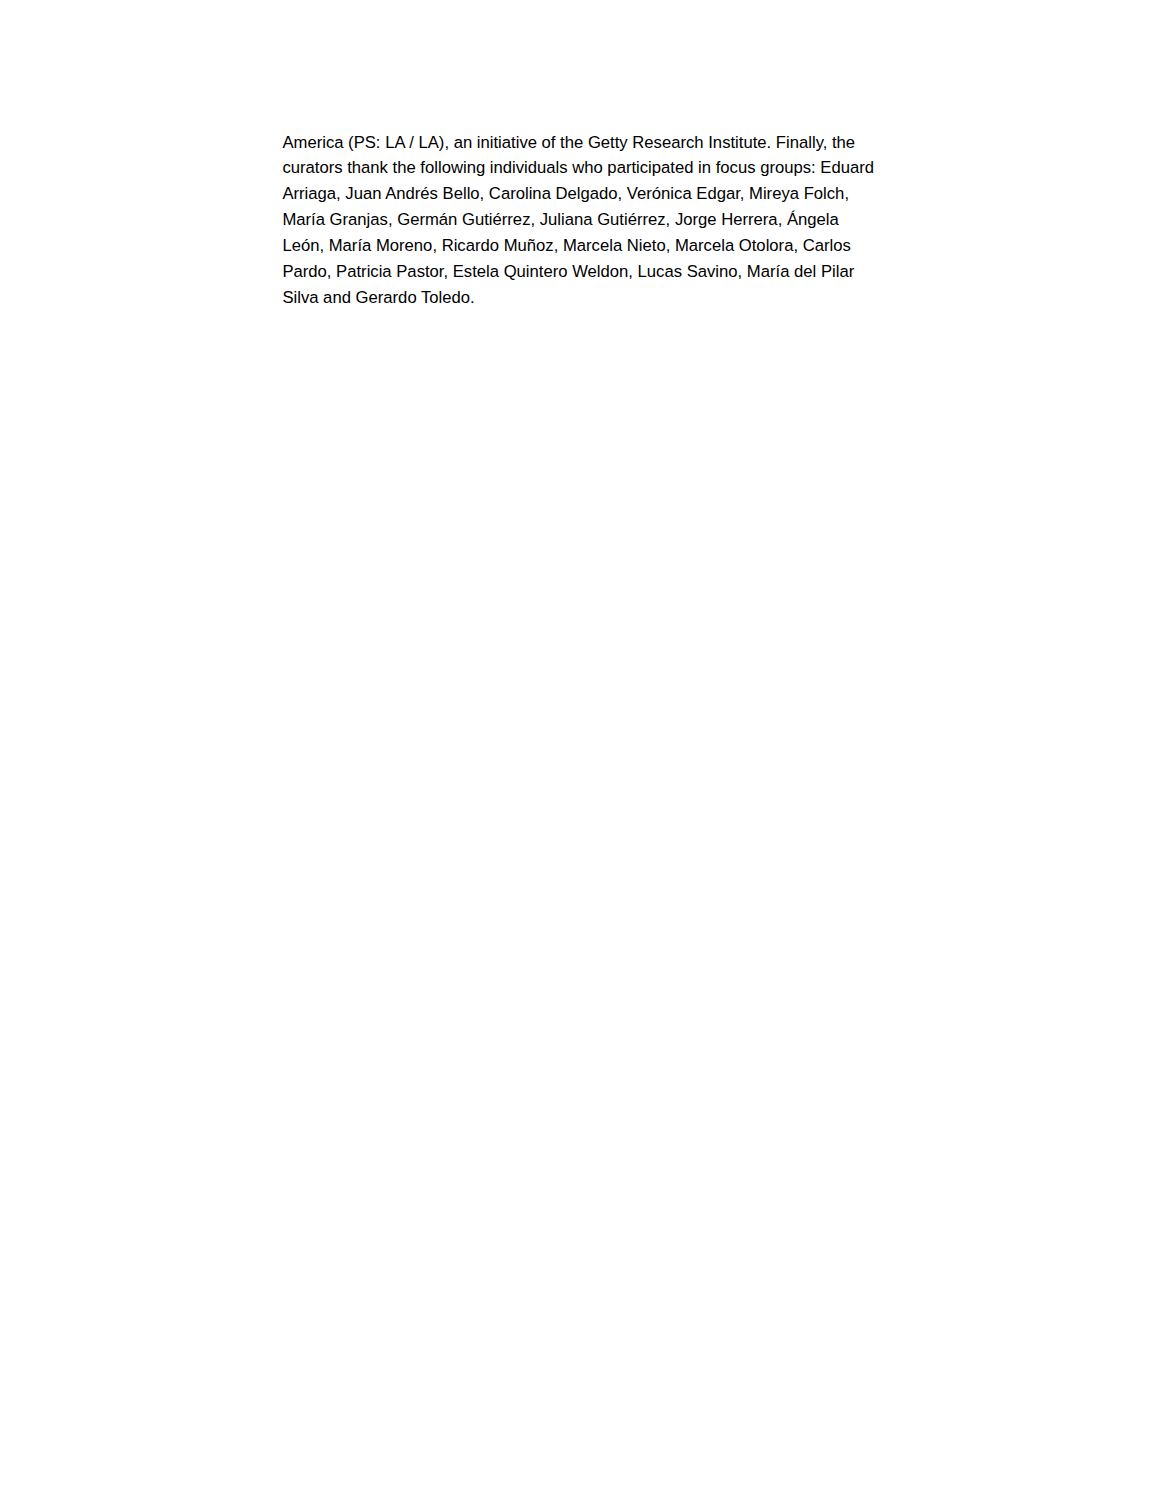America (PS: LA / LA), an initiative of the Getty Research Institute. Finally, the curators thank the following individuals who participated in focus groups: Eduard Arriaga, Juan Andrés Bello, Carolina Delgado, Verónica Edgar, Mireya Folch, María Granjas, Germán Gutiérrez, Juliana Gutiérrez, Jorge Herrera, Ángela León, María Moreno, Ricardo Muñoz, Marcela Nieto, Marcela Otolora, Carlos Pardo, Patricia Pastor, Estela Quintero Weldon, Lucas Savino, María del Pilar Silva and Gerardo Toledo.